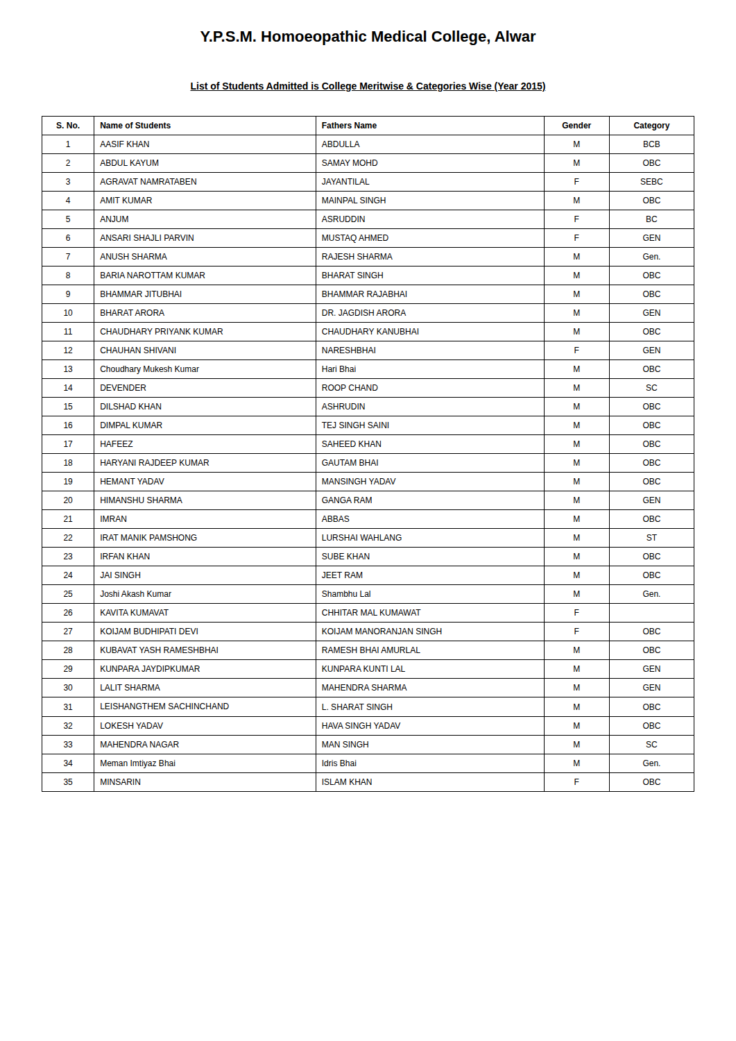Y.P.S.M. Homoeopathic Medical College, Alwar
List of Students Admitted is College Meritwise & Categories Wise (Year 2015)
| S. No. | Name of Students | Fathers Name | Gender | Category |
| --- | --- | --- | --- | --- |
| 1 | AASIF KHAN | ABDULLA | M | BCB |
| 2 | ABDUL KAYUM | SAMAY MOHD | M | OBC |
| 3 | AGRAVAT NAMRATABEN | JAYANTILAL | F | SEBC |
| 4 | AMIT KUMAR | MAINPAL SINGH | M | OBC |
| 5 | ANJUM | ASRUDDIN | F | BC |
| 6 | ANSARI SHAJLI PARVIN | MUSTAQ AHMED | F | GEN |
| 7 | ANUSH SHARMA | RAJESH SHARMA | M | Gen. |
| 8 | BARIA NAROTTAM KUMAR | BHARAT SINGH | M | OBC |
| 9 | BHAMMAR JITUBHAI | BHAMMAR RAJABHAI | M | OBC |
| 10 | BHARAT ARORA | DR. JAGDISH ARORA | M | GEN |
| 11 | CHAUDHARY PRIYANK KUMAR | CHAUDHARY KANUBHAI | M | OBC |
| 12 | CHAUHAN SHIVANI | NARESHBHAI | F | GEN |
| 13 | Choudhary Mukesh Kumar | Hari Bhai | M | OBC |
| 14 | DEVENDER | ROOP CHAND | M | SC |
| 15 | DILSHAD KHAN | ASHRUDIN | M | OBC |
| 16 | DIMPAL KUMAR | TEJ SINGH SAINI | M | OBC |
| 17 | HAFEEZ | SAHEED KHAN | M | OBC |
| 18 | HARYANI RAJDEEP KUMAR | GAUTAM BHAI | M | OBC |
| 19 | HEMANT YADAV | MANSINGH YADAV | M | OBC |
| 20 | HIMANSHU SHARMA | GANGA RAM | M | GEN |
| 21 | IMRAN | ABBAS | M | OBC |
| 22 | IRAT MANIK PAMSHONG | LURSHAI WAHLANG | M | ST |
| 23 | IRFAN KHAN | SUBE KHAN | M | OBC |
| 24 | JAI SINGH | JEET RAM | M | OBC |
| 25 | Joshi Akash Kumar | Shambhu Lal | M | Gen. |
| 26 | KAVITA KUMAVAT | CHHITAR MAL KUMAWAT | F | |
| 27 | KOIJAM BUDHIPATI DEVI | KOIJAM MANORANJAN SINGH | F | OBC |
| 28 | KUBAVAT YASH RAMESHBHAI | RAMESH BHAI AMURLAL KUBAVAT | M | OBC |
| 29 | KUNPARA JAYDIPKUMAR | KUNPARA KUNTI LAL | M | GEN |
| 30 | LALIT SHARMA | MAHENDRA SHARMA | M | GEN |
| 31 | LEISHANGTHEM SACHINCHAND SINGH | L. SHARAT SINGH | M | OBC |
| 32 | LOKESH YADAV | HAVA SINGH YADAV | M | OBC |
| 33 | MAHENDRA NAGAR | MAN SINGH | M | SC |
| 34 | Meman Imtiyaz Bhai | Idris Bhai | M | Gen. |
| 35 | MINSARIN | ISLAM KHAN | F | OBC |